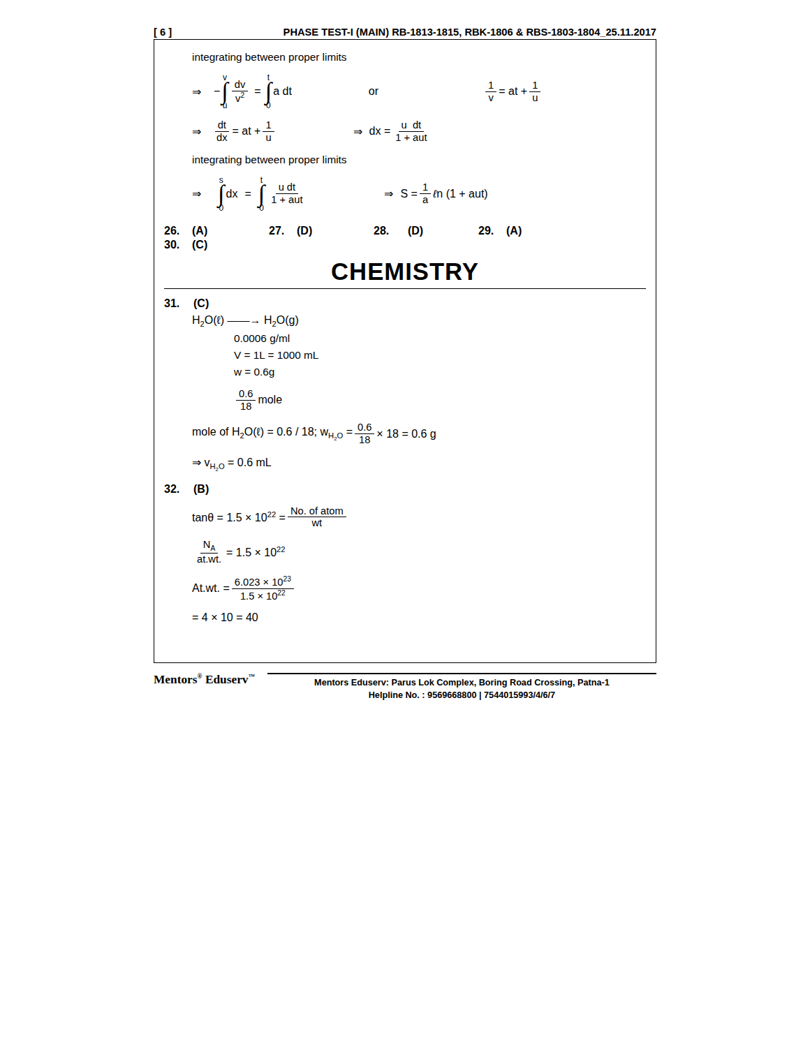[ 6 ] PHASE TEST-I (MAIN) RB-1813-1815, RBK-1806 & RBS-1803-1804_25.11.2017
integrating between proper limits
⇒ − v ∫ u dv v2 = t ∫ 0 a dt or 1 v = at + 1 u
⇒ dt dx = at + 1 u ⇒ dx = u dt 1 + aut
integrating between proper limits
⇒ s ∫ 0 dx = t ∫ 0 u dt 1 + aut ⇒ S = 1 a ℓn (1 + aut)
26.(A)
27.(D)
28. (D)
29.(A)
30.(C)
CHEMISTRY
31.(C)
H2O(ℓ) ——→ H2O(g)
0.0006 g/ml
V = 1L = 1000 mL
w = 0.6g
0.618 mole
mole of H2O(ℓ) = 0.6 / 18; wH2O = 0.618 × 18 = 0.6 g
⇒ vH2O = 0.6 mL
32.(B)
tanθ = 1.5 × 1022 = No. of atom wt
NA at.wt. = 1.5 × 1022
At.wt. = 6.023 × 10231.5 × 1022
= 4 × 10 = 40
Mentors® Eduserv™
Mentors Eduserv: Parus Lok Complex, Boring Road Crossing, Patna-1
Helpline No. : 9569668800 | 7544015993/4/6/7